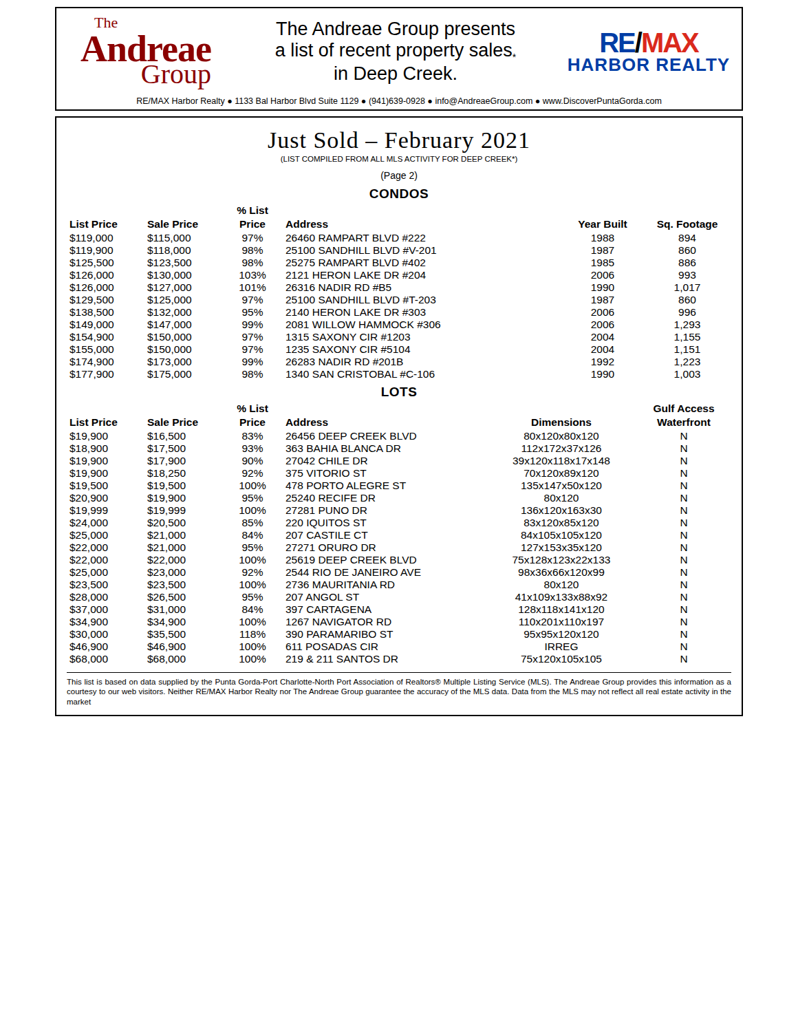The
Andreae
Group
The Andreae Group presents
a list of recent property sales*
in Deep Creek.
RE/MAX
HARBOR REALTY
RE/MAX Harbor Realty ● 1133 Bal Harbor Blvd Suite 1129 ● (941)639-0928 ● info@AndreaeGroup.com ● www.DiscoverPuntaGorda.com
Just Sold – February 2021
(LIST COMPILED FROM ALL MLS ACTIVITY FOR DEEP CREEK*)
(Page 2)
CONDOS
| | | % List | | | |
| --- | --- | --- | --- | --- | --- |
| List Price | Sale Price | Price | Address | Year Built | Sq. Footage |
| $119,000 | $115,000 | 97% | 26460 RAMPART BLVD #222 | 1988 | 894 |
| $119,900 | $118,000 | 98% | 25100 SANDHILL BLVD #V-201 | 1987 | 860 |
| $125,500 | $123,500 | 98% | 25275 RAMPART BLVD #402 | 1985 | 886 |
| $126,000 | $130,000 | 103% | 2121 HERON LAKE DR #204 | 2006 | 993 |
| $126,000 | $127,000 | 101% | 26316 NADIR RD #B5 | 1990 | 1,017 |
| $129,500 | $125,000 | 97% | 25100 SANDHILL BLVD #T-203 | 1987 | 860 |
| $138,500 | $132,000 | 95% | 2140 HERON LAKE DR #303 | 2006 | 996 |
| $149,000 | $147,000 | 99% | 2081 WILLOW HAMMOCK #306 | 2006 | 1,293 |
| $154,900 | $150,000 | 97% | 1315 SAXONY CIR #1203 | 2004 | 1,155 |
| $155,000 | $150,000 | 97% | 1235 SAXONY CIR #5104 | 2004 | 1,151 |
| $174,900 | $173,000 | 99% | 26283 NADIR RD #201B | 1992 | 1,223 |
| $177,900 | $175,000 | 98% | 1340 SAN CRISTOBAL #C-106 | 1990 | 1,003 |
LOTS
| | | % List | | | Gulf Access |
| --- | --- | --- | --- | --- | --- |
| List Price | Sale Price | Price | Address | Dimensions | Waterfront |
| $19,900 | $16,500 | 83% | 26456 DEEP CREEK BLVD | 80x120x80x120 | N |
| $18,900 | $17,500 | 93% | 363 BAHIA BLANCA DR | 112x172x37x126 | N |
| $19,900 | $17,900 | 90% | 27042 CHILE DR | 39x120x118x17x148 | N |
| $19,900 | $18,250 | 92% | 375 VITORIO ST | 70x120x89x120 | N |
| $19,500 | $19,500 | 100% | 478 PORTO ALEGRE ST | 135x147x50x120 | N |
| $20,900 | $19,900 | 95% | 25240 RECIFE DR | 80x120 | N |
| $19,999 | $19,999 | 100% | 27281 PUNO DR | 136x120x163x30 | N |
| $24,000 | $20,500 | 85% | 220 IQUITOS ST | 83x120x85x120 | N |
| $25,000 | $21,000 | 84% | 207 CASTILE CT | 84x105x105x120 | N |
| $22,000 | $21,000 | 95% | 27271 ORURO DR | 127x153x35x120 | N |
| $22,000 | $22,000 | 100% | 25619 DEEP CREEK BLVD | 75x128x123x22x133 | N |
| $25,000 | $23,000 | 92% | 2544 RIO DE JANEIRO AVE | 98x36x66x120x99 | N |
| $23,500 | $23,500 | 100% | 2736 MAURITANIA RD | 80x120 | N |
| $28,000 | $26,500 | 95% | 207 ANGOL ST | 41x109x133x88x92 | N |
| $37,000 | $31,000 | 84% | 397 CARTAGENA | 128x118x141x120 | N |
| $34,900 | $34,900 | 100% | 1267 NAVIGATOR RD | 110x201x110x197 | N |
| $30,000 | $35,500 | 118% | 390 PARAMARIBO ST | 95x95x120x120 | N |
| $46,900 | $46,900 | 100% | 611 POSADAS CIR | IRREG | N |
| $68,000 | $68,000 | 100% | 219 & 211 SANTOS DR | 75x120x105x105 | N |
This list is based on data supplied by the Punta Gorda-Port Charlotte-North Port Association of Realtors® Multiple Listing Service (MLS). The Andreae Group provides this information as a courtesy to our web visitors. Neither RE/MAX Harbor Realty nor The Andreae Group guarantee the accuracy of the MLS data. Data from the MLS may not reflect all real estate activity in the market